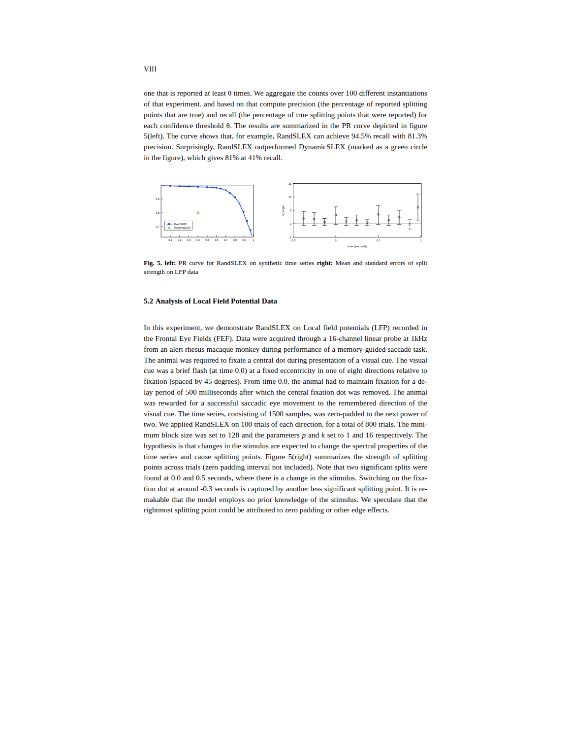VIII
one that is reported at least θ times. We aggregate the counts over 100 different instantiations of that experiment. and based on that compute precision (the percentage of reported splitting points that are true) and recall (the percentage of true splitting points that were reported) for each confidence threshold θ. The results are summarized in the PR curve depicted in figure 5(left). The curve shows that, for example, RandSLEX can achieve 94.5% recall with 81.3% precision. Surprisingly, RandSLEX outperformed DynamicSLEX (marked as a green circle in the figure), which gives 81% at 41% recall.
0.9 0.8 0.7 0.1 0.2 0.3 0.4 0.5 0.6 0.7 0.8 0.9 1 RandSLEX DynamicSLEX
15 10 5 0 -5 -0.5 0 0.5 1 time (seconds) strength
Fig. 5. left: PR curve for RandSLEX on synthetic time series right: Mean and standard errors of split strength on LFP data
5.2 Analysis of Local Field Potential Data
In this experiment, we demonstrate RandSLEX on Local field potentials (LFP) recorded in the Frontal Eye Fields (FEF). Data were acquired through a 16-channel linear probe at 1kHz from an alert rhesus macaque monkey during performance of a memory-guided saccade task. The animal was required to fixate a central dot during presentation of a visual cue. The visual cue was a brief flash (at time 0.0) at a fixed eccentricity in one of eight directions relative to fixation (spaced by 45 degrees). From time 0.0, the animal had to maintain fixation for a delay period of 500 milliseconds after which the central fixation dot was removed. The animal was rewarded for a successful saccadic eye movement to the remembered direction of the visual cue. The time series, consisting of 1500 samples, was zero-padded to the next power of two. We applied RandSLEX on 100 trials of each direction, for a total of 800 trials. The minimum block size was set to 128 and the parameters p and k set to 1 and 16 respectively. The hypothesis is that changes in the stimulus are expected to change the spectral properties of the time series and cause splitting points. Figure 5(right) summarizes the strength of splitting points across trials (zero padding interval not included). Note that two significant splits were found at 0.0 and 0.5 seconds, where there is a change in the stimulus. Switching on the fixation dot at around -0.3 seconds is captured by another less significant splitting point. It is remakable that the model employs no prior knowledge of the stimulus. We speculate that the rightmost splitting point could be attributed to zero padding or other edge effects.